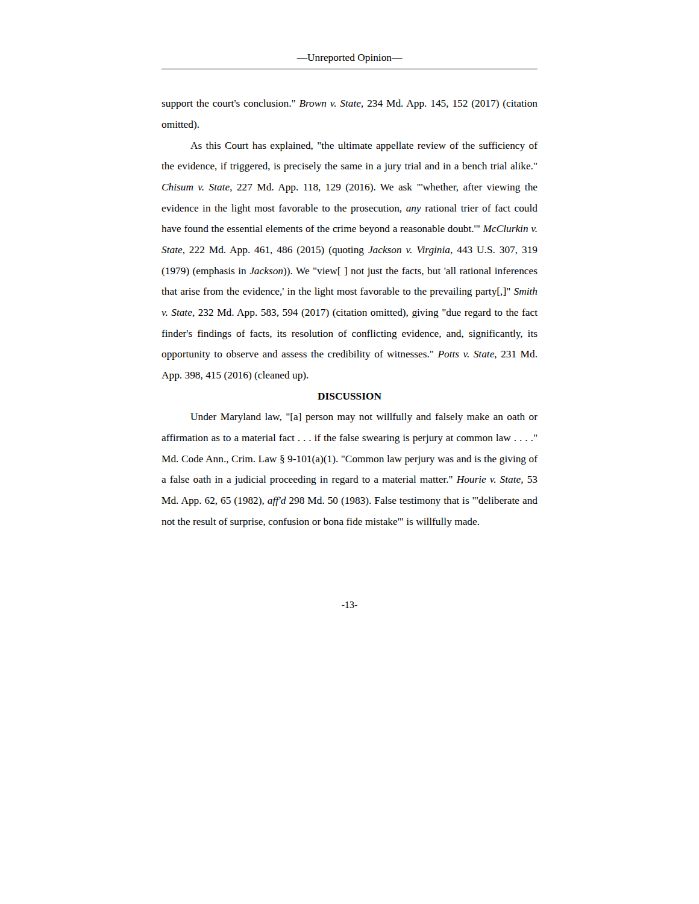—Unreported Opinion—
support the court's conclusion." Brown v. State, 234 Md. App. 145, 152 (2017) (citation omitted).
As this Court has explained, "the ultimate appellate review of the sufficiency of the evidence, if triggered, is precisely the same in a jury trial and in a bench trial alike." Chisum v. State, 227 Md. App. 118, 129 (2016). We ask "'whether, after viewing the evidence in the light most favorable to the prosecution, any rational trier of fact could have found the essential elements of the crime beyond a reasonable doubt.'" McClurkin v. State, 222 Md. App. 461, 486 (2015) (quoting Jackson v. Virginia, 443 U.S. 307, 319 (1979) (emphasis in Jackson)). We "view[ ] not just the facts, but 'all rational inferences that arise from the evidence,' in the light most favorable to the prevailing party[,]" Smith v. State, 232 Md. App. 583, 594 (2017) (citation omitted), giving "due regard to the fact finder's findings of facts, its resolution of conflicting evidence, and, significantly, its opportunity to observe and assess the credibility of witnesses." Potts v. State, 231 Md. App. 398, 415 (2016) (cleaned up).
DISCUSSION
Under Maryland law, "[a] person may not willfully and falsely make an oath or affirmation as to a material fact . . . if the false swearing is perjury at common law . . . ." Md. Code Ann., Crim. Law § 9-101(a)(1). "Common law perjury was and is the giving of a false oath in a judicial proceeding in regard to a material matter." Hourie v. State, 53 Md. App. 62, 65 (1982), aff'd 298 Md. 50 (1983). False testimony that is "'deliberate and not the result of surprise, confusion or bona fide mistake'" is willfully made.
-13-